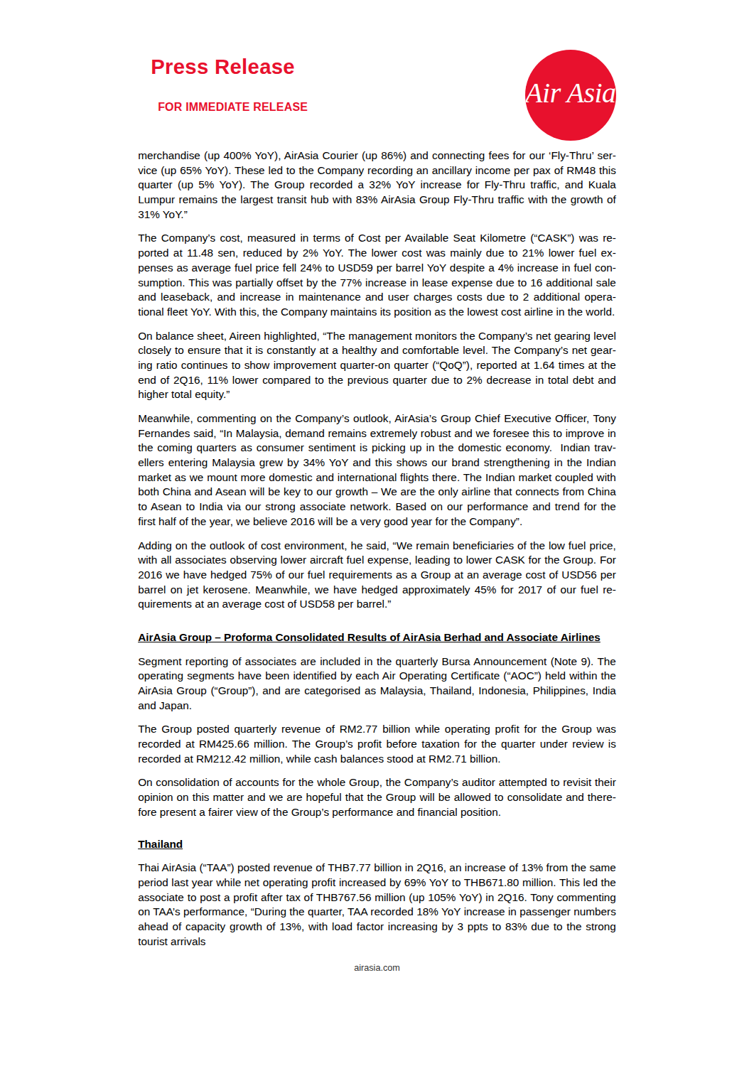Press Release
FOR IMMEDIATE RELEASE
Air Asia
merchandise (up 400% YoY), AirAsia Courier (up 86%) and connecting fees for our ‘Fly-Thru’ service (up 65% YoY). These led to the Company recording an ancillary income per pax of RM48 this quarter (up 5% YoY). The Group recorded a 32% YoY increase for Fly-Thru traffic, and Kuala Lumpur remains the largest transit hub with 83% AirAsia Group Fly-Thru traffic with the growth of 31% YoY.”
The Company’s cost, measured in terms of Cost per Available Seat Kilometre (“CASK”) was reported at 11.48 sen, reduced by 2% YoY. The lower cost was mainly due to 21% lower fuel expenses as average fuel price fell 24% to USD59 per barrel YoY despite a 4% increase in fuel consumption. This was partially offset by the 77% increase in lease expense due to 16 additional sale and leaseback, and increase in maintenance and user charges costs due to 2 additional operational fleet YoY. With this, the Company maintains its position as the lowest cost airline in the world.
On balance sheet, Aireen highlighted, “The management monitors the Company’s net gearing level closely to ensure that it is constantly at a healthy and comfortable level. The Company’s net gearing ratio continues to show improvement quarter-on quarter (“QoQ”), reported at 1.64 times at the end of 2Q16, 11% lower compared to the previous quarter due to 2% decrease in total debt and higher total equity.”
Meanwhile, commenting on the Company’s outlook, AirAsia’s Group Chief Executive Officer, Tony Fernandes said, “In Malaysia, demand remains extremely robust and we foresee this to improve in the coming quarters as consumer sentiment is picking up in the domestic economy. Indian travellers entering Malaysia grew by 34% YoY and this shows our brand strengthening in the Indian market as we mount more domestic and international flights there. The Indian market coupled with both China and Asean will be key to our growth – We are the only airline that connects from China to Asean to India via our strong associate network. Based on our performance and trend for the first half of the year, we believe 2016 will be a very good year for the Company”.
Adding on the outlook of cost environment, he said, “We remain beneficiaries of the low fuel price, with all associates observing lower aircraft fuel expense, leading to lower CASK for the Group. For 2016 we have hedged 75% of our fuel requirements as a Group at an average cost of USD56 per barrel on jet kerosene. Meanwhile, we have hedged approximately 45% for 2017 of our fuel requirements at an average cost of USD58 per barrel.”
AirAsia Group – Proforma Consolidated Results of AirAsia Berhad and Associate Airlines
Segment reporting of associates are included in the quarterly Bursa Announcement (Note 9). The operating segments have been identified by each Air Operating Certificate (“AOC”) held within the AirAsia Group (“Group”), and are categorised as Malaysia, Thailand, Indonesia, Philippines, India and Japan.
The Group posted quarterly revenue of RM2.77 billion while operating profit for the Group was recorded at RM425.66 million. The Group’s profit before taxation for the quarter under review is recorded at RM212.42 million, while cash balances stood at RM2.71 billion.
On consolidation of accounts for the whole Group, the Company’s auditor attempted to revisit their opinion on this matter and we are hopeful that the Group will be allowed to consolidate and therefore present a fairer view of the Group’s performance and financial position.
Thailand
Thai AirAsia (“TAA”) posted revenue of THB7.77 billion in 2Q16, an increase of 13% from the same period last year while net operating profit increased by 69% YoY to THB671.80 million. This led the associate to post a profit after tax of THB767.56 million (up 105% YoY) in 2Q16. Tony commenting on TAA’s performance, “During the quarter, TAA recorded 18% YoY increase in passenger numbers ahead of capacity growth of 13%, with load factor increasing by 3 ppts to 83% due to the strong tourist arrivals
airasia.com